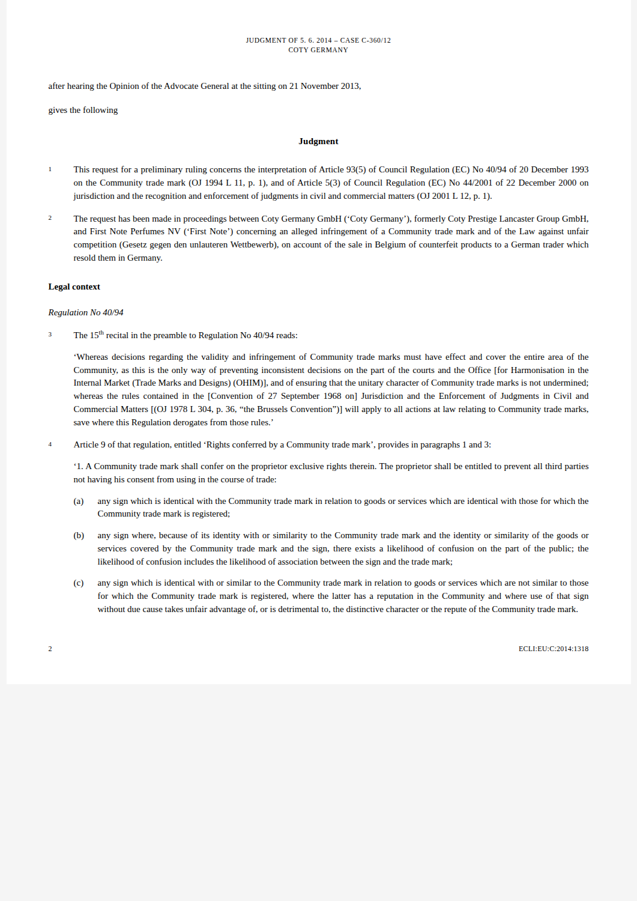Judgment of 5. 6. 2014 – Case C-360/12 Coty Germany
after hearing the Opinion of the Advocate General at the sitting on 21 November 2013,
gives the following
Judgment
1
This request for a preliminary ruling concerns the interpretation of Article 93(5) of Council Regulation (EC) No 40/94 of 20 December 1993 on the Community trade mark (OJ 1994 L 11, p. 1), and of Article 5(3) of Council Regulation (EC) No 44/2001 of 22 December 2000 on jurisdiction and the recognition and enforcement of judgments in civil and commercial matters (OJ 2001 L 12, p. 1).
2
The request has been made in proceedings between Coty Germany GmbH (‘Coty Germany’), formerly Coty Prestige Lancaster Group GmbH, and First Note Perfumes NV (‘First Note’) concerning an alleged infringement of a Community trade mark and of the Law against unfair competition (Gesetz gegen den unlauteren Wettbewerb), on account of the sale in Belgium of counterfeit products to a German trader which resold them in Germany.
Legal context
Regulation No 40/94
3
The 15th recital in the preamble to Regulation No 40/94 reads:
‘Whereas decisions regarding the validity and infringement of Community trade marks must have effect and cover the entire area of the Community, as this is the only way of preventing inconsistent decisions on the part of the courts and the Office [for Harmonisation in the Internal Market (Trade Marks and Designs) (OHIM)], and of ensuring that the unitary character of Community trade marks is not undermined; whereas the rules contained in the [Convention of 27 September 1968 on] Jurisdiction and the Enforcement of Judgments in Civil and Commercial Matters [(OJ 1978 L 304, p. 36, “the Brussels Convention”)] will apply to all actions at law relating to Community trade marks, save where this Regulation derogates from those rules.’
4
Article 9 of that regulation, entitled ‘Rights conferred by a Community trade mark’, provides in paragraphs 1 and 3:
‘1. A Community trade mark shall confer on the proprietor exclusive rights therein. The proprietor shall be entitled to prevent all third parties not having his consent from using in the course of trade:
(a) any sign which is identical with the Community trade mark in relation to goods or services which are identical with those for which the Community trade mark is registered;
(b) any sign where, because of its identity with or similarity to the Community trade mark and the identity or similarity of the goods or services covered by the Community trade mark and the sign, there exists a likelihood of confusion on the part of the public; the likelihood of confusion includes the likelihood of association between the sign and the trade mark;
(c) any sign which is identical with or similar to the Community trade mark in relation to goods or services which are not similar to those for which the Community trade mark is registered, where the latter has a reputation in the Community and where use of that sign without due cause takes unfair advantage of, or is detrimental to, the distinctive character or the repute of the Community trade mark.
2 ECLI:EU:C:2014:1318